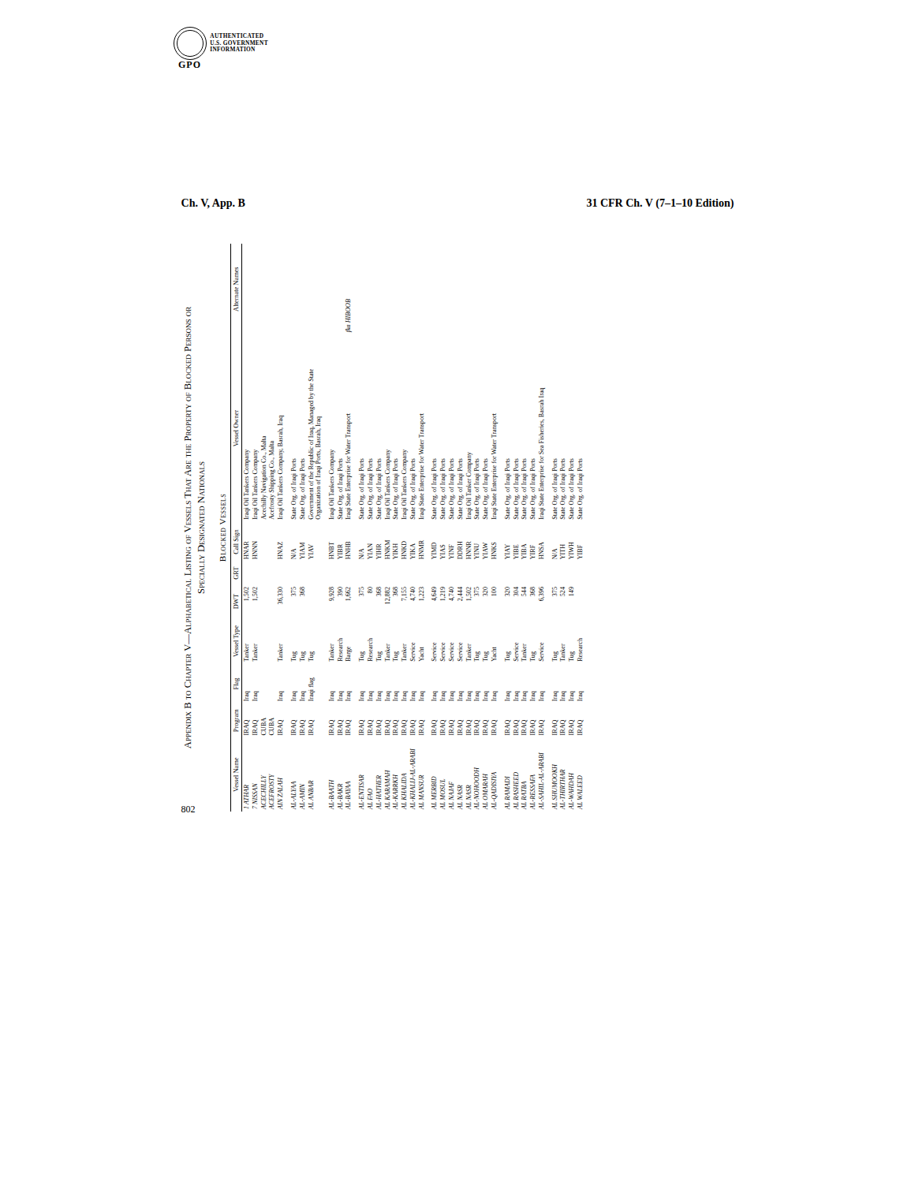Authenticated
U.S. Government
Information GPO
Ch. V, App. B
31 CFR Ch. V (7–1–10 Edition)
Appendix B to Chapter V—Alphabetical Listing of Vessels That Are the Property of Blocked Persons or Specially Designated Nationals
Blocked Vessels
| Vessel Name | Program | Flag | Vessel Type | DWT | GRT | Call Sign | Vessel Owner | Alternate Names |
| --- | --- | --- | --- | --- | --- | --- | --- | --- |
| 1 ATHAR | IRAQ | Iraq | Tanker | 1,502 | | HNAR | Iraqi Oil Tankers Company | |
| 7 NISSAN | IRAQ | Iraq | Tanker | 1,502 | | HNNN | Iraqi Oil Tankers Company | |
| ACECHILLY | CUBA | | | | | | Acechilly Navigation Co., Malta | |
| ACEFROSTY | CUBA | | | | | | Acefrosty Shipping Co., Malta | |
| AIN ZALAH | IRAQ | Iraq | Tanker | 36,330 | | HNAZ | Iraqi Oil Tankers Company, Basrah, Iraq | |
| AL-ALYAA | IRAQ | Iraq | Tug | 375 | | N/A | State Org. of Iraqi Ports | |
| AL-AMIN | IRAQ | Iraq | Tug | 368 | | YIAM | State Org. of Iraqi Ports | |
| AL ANBAR | IRAQ | Iraqi flag | Tug | | | YIAV | Government of the Republic of Iraq, Managed by the State Organization of Iraqi Ports, Basrah, Iraq | |
| AL-BAATH | IRAQ | Iraq | Tanker | 9,928 | | HNBT | Iraqi Oil Tankers Company | |
| AL-BAKR | IRAQ | Iraq | Research | 390 | | YIBR | State Org. of Iraqi Ports | |
| AL-BAYAA | IRAQ | Iraq | Barge | 1,662 | | HNHB | Iraqi State Enterprise for Water Transport | fka HIBOOB |
| AL-ENTISAR | IRAQ | Iraq | Tug | 375 | | N/A | State Org. of Iraqi Ports | |
| AL FAO | IRAQ | Iraq | Research | 80 | | YIAN | State Org. of Iraqi Ports | |
| AL-HATHER | IRAQ | Iraq | Tug | 368 | | YIHR | State Org. of Iraqi Ports | |
| AL KARAMAH | IRAQ | Iraq | Tanker | 12,882 | | HNKM | Iraqi Oil Tankers Company | |
| AL-KARRKH | IRAQ | Iraq | Tug | 368 | | YIKH | State Org. of Iraqi Ports | |
| AL KHALIDA | IRAQ | Iraq | Tanker | 7,155 | | HNKD | Iraqi Oil Tankers Company | |
| AL-KHALIJ-AL-ARABI | IRAQ | Iraq | Service | 4,740 | | YIKA | State Org. of Iraqi Ports | |
| AL MANSUR | IRAQ | Iraq | Yacht | 1,223 | | HNMR | Iraqi State Enterprise for Water Transport | |
| AL MERBID | IRAQ | Iraq | Service | 4,649 | | YIMD | State Org. of Iraqi Ports | |
| AL MOSUL | IRAQ | Iraq | Service | 1,219 | | YIAS | State Org. of Iraqi Ports | |
| AL NAJAF | IRAQ | Iraq | Service | 4,740 | | YINF | State Org. of Iraqi Ports | |
| AL NASR | IRAQ | Iraq | Service | 2,444 | | DDRH | State Org. of Iraqi Ports | |
| AL NASR | IRAQ | Iraq | Tanker | 1,502 | | HNNR | Iraqi Oil Tanker Company | |
| AL-NOHOODH | IRAQ | Iraq | Tug | 375 | | YINU | State Org. of Iraqi Ports | |
| AL OMARAH | IRAQ | Iraq | Tug | 320 | | YIAW | State Org. of Iraqi Ports | |
| AL-QADISIYA | IRAQ | Iraq | Yacht | 100 | | HNKS | Iraqi State Enterprise for Water Transport | |
| AL RAMADI | IRAQ | Iraq | Tug | 320 | | YIAY | State Org. of Iraqi Ports | |
| AL RASHEED | IRAQ | Iraq | Service | 304 | | YIBE | State Org. of Iraqi Ports | |
| AL RATBA | IRAQ | Iraq | Tanker | 544 | | YIBA | State Org. of Iraqi Ports | |
| AL-RESSAFA | IRAQ | Iraq | Tug | 368 | | YIRF | State Org. of Iraqi Ports | |
| AL-SAHIL-AL-ARABI | IRAQ | Iraq | Service | 6,396 | | HNSA | Iraqi State Enterprise for Sea Fisheries, Basrah Iraq | |
| AL SHUMOOKH | IRAQ | Iraq | Tug | 375 | | N/A | State Org. of Iraqi Ports | |
| AL-THIRTHAR | IRAQ | Iraq | Tanker | 524 | | YITH | State Org. of Iraqi Ports | |
| AL-WAHDAH | IRAQ | Iraq | Tug | 149 | | YIWH | State Org. of Iraqi Ports | |
| AL WALEED | IRAQ | Iraq | Research | | | YIBF | State Org. of Iraqi Ports | |
802